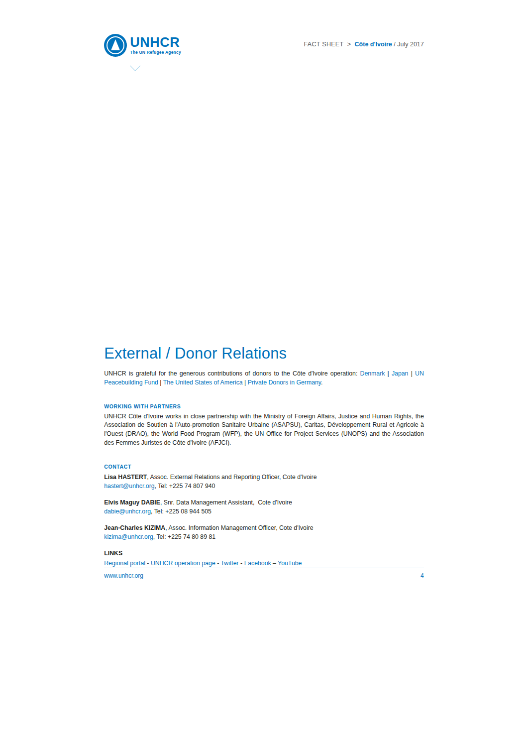UNHCR The UN Refugee Agency
FACT SHEET > Côte d'Ivoire / July 2017
External / Donor Relations
UNHCR is grateful for the generous contributions of donors to the Côte d'Ivoire operation: Denmark | Japan | UN Peacebuilding Fund | The United States of America | Private Donors in Germany.
WORKING WITH PARTNERS
UNHCR Côte d'Ivoire works in close partnership with the Ministry of Foreign Affairs, Justice and Human Rights, the Association de Soutien à l'Auto-promotion Sanitaire Urbaine (ASAPSU), Caritas, Développement Rural et Agricole à l'Ouest (DRAO), the World Food Program (WFP), the UN Office for Project Services (UNOPS) and the Association des Femmes Juristes de Côte d'Ivoire (AFJCI).
CONTACT
Lisa HASTERT, Assoc. External Relations and Reporting Officer, Cote d'Ivoire
hastert@unhcr.org, Tel: +225 74 807 940
Elvis Maguy DABIE, Snr. Data Management Assistant, Cote d'Ivoire
dabie@unhcr.org, Tel: +225 08 944 505
Jean-Charles KIZIMA, Assoc. Information Management Officer, Cote d'Ivoire
kizima@unhcr.org, Tel: +225 74 80 89 81
LINKS
Regional portal - UNHCR operation page - Twitter - Facebook – YouTube
www.unhcr.org 4